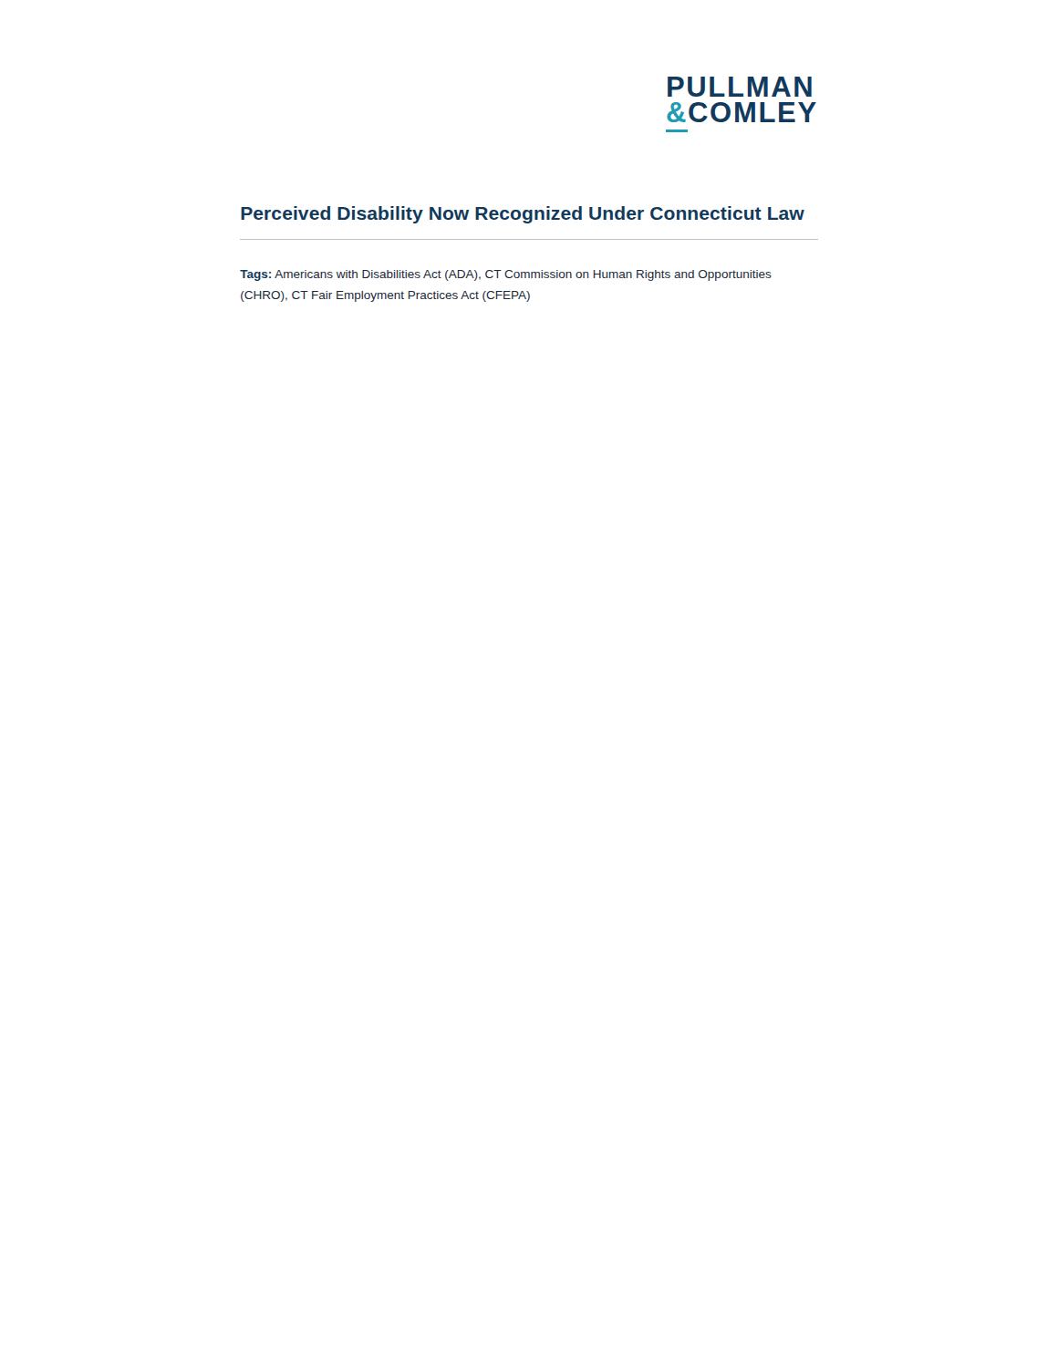PULLMAN &COMLEY
Perceived Disability Now Recognized Under Connecticut Law
Tags: Americans with Disabilities Act (ADA), CT Commission on Human Rights and Opportunities (CHRO), CT Fair Employment Practices Act (CFEPA)